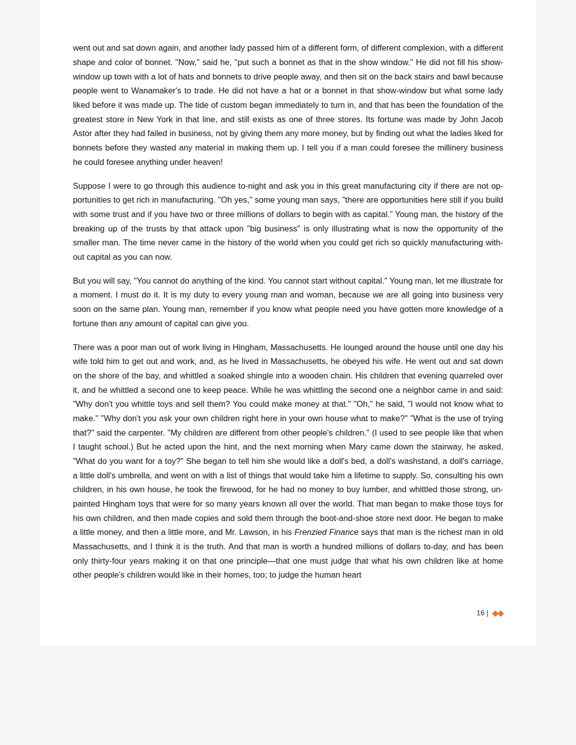went out and sat down again, and another lady passed him of a different form, of different complexion, with a different shape and color of bonnet. "Now," said he, "put such a bonnet as that in the show window." He did not fill his show-window up town with a lot of hats and bonnets to drive people away, and then sit on the back stairs and bawl because people went to Wanamaker's to trade. He did not have a hat or a bonnet in that show-window but what some lady liked before it was made up. The tide of custom began immediately to turn in, and that has been the foundation of the greatest store in New York in that line, and still exists as one of three stores. Its fortune was made by John Jacob Astor after they had failed in business, not by giving them any more money, but by finding out what the ladies liked for bonnets before they wasted any material in making them up. I tell you if a man could foresee the millinery business he could foresee anything under heaven!
Suppose I were to go through this audience to-night and ask you in this great manufacturing city if there are not opportunities to get rich in manufacturing. "Oh yes," some young man says, "there are opportunities here still if you build with some trust and if you have two or three millions of dollars to begin with as capital." Young man, the history of the breaking up of the trusts by that attack upon "big business" is only illustrating what is now the opportunity of the smaller man. The time never came in the history of the world when you could get rich so quickly manufacturing without capital as you can now.
But you will say, "You cannot do anything of the kind. You cannot start without capital." Young man, let me illustrate for a moment. I must do it. It is my duty to every young man and woman, because we are all going into business very soon on the same plan. Young man, remember if you know what people need you have gotten more knowledge of a fortune than any amount of capital can give you.
There was a poor man out of work living in Hingham, Massachusetts. He lounged around the house until one day his wife told him to get out and work, and, as he lived in Massachusetts, he obeyed his wife. He went out and sat down on the shore of the bay, and whittled a soaked shingle into a wooden chain. His children that evening quarreled over it, and he whittled a second one to keep peace. While he was whittling the second one a neighbor came in and said: "Why don't you whittle toys and sell them? You could make money at that." "Oh," he said, "I would not know what to make." "Why don't you ask your own children right here in your own house what to make?" "What is the use of trying that?" said the carpenter. "My children are different from other people's children." (I used to see people like that when I taught school.) But he acted upon the hint, and the next morning when Mary came down the stairway, he asked, "What do you want for a toy?" She began to tell him she would like a doll's bed, a doll's washstand, a doll's carriage, a little doll's umbrella, and went on with a list of things that would take him a lifetime to supply. So, consulting his own children, in his own house, he took the firewood, for he had no money to buy lumber, and whittled those strong, unpainted Hingham toys that were for so many years known all over the world. That man began to make those toys for his own children, and then made copies and sold them through the boot-and-shoe store next door. He began to make a little money, and then a little more, and Mr. Lawson, in his Frenzied Finance says that man is the richest man in old Massachusetts, and I think it is the truth. And that man is worth a hundred millions of dollars to-day, and has been only thirty-four years making it on that one principle—that one must judge that what his own children like at home other people's children would like in their homes, too; to judge the human heart
16 |◆◆